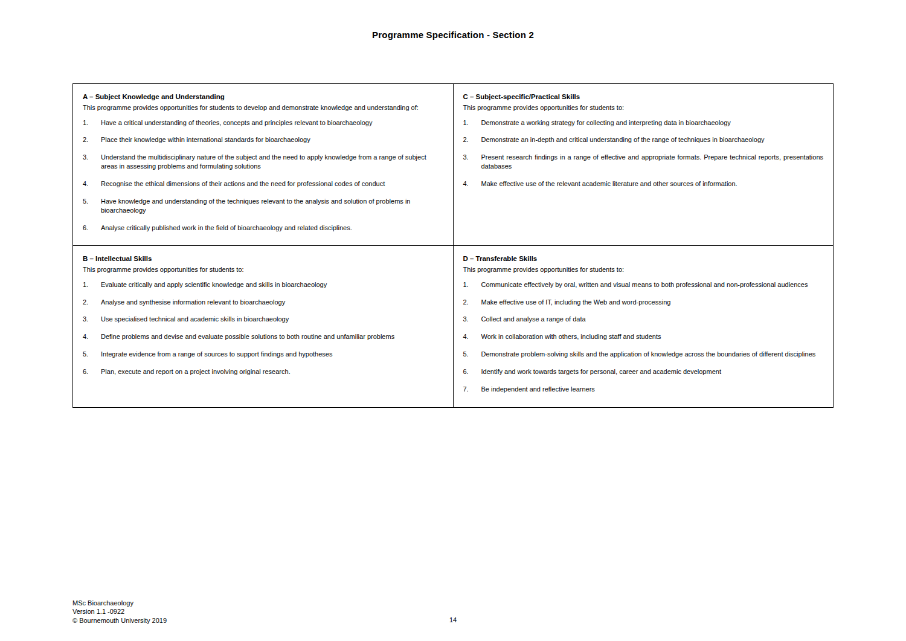Programme Specification - Section 2
| A – Subject Knowledge and Understanding This programme provides opportunities for students to develop and demonstrate knowledge and understanding of: 1. Have a critical understanding of theories, concepts and principles relevant to bioarchaeology 2. Place their knowledge within international standards for bioarchaeology 3. Understand the multidisciplinary nature of the subject and the need to apply knowledge from a range of subject areas in assessing problems and formulating solutions 4. Recognise the ethical dimensions of their actions and the need for professional codes of conduct 5. Have knowledge and understanding of the techniques relevant to the analysis and solution of problems in bioarchaeology 6. Analyse critically published work in the field of bioarchaeology and related disciplines. | C – Subject-specific/Practical Skills This programme provides opportunities for students to: 1. Demonstrate a working strategy for collecting and interpreting data in bioarchaeology 2. Demonstrate an in-depth and critical understanding of the range of techniques in bioarchaeology 3. Present research findings in a range of effective and appropriate formats. Prepare technical reports, presentations databases 4. Make effective use of the relevant academic literature and other sources of information. |
| B – Intellectual Skills This programme provides opportunities for students to: 1. Evaluate critically and apply scientific knowledge and skills in bioarchaeology 2. Analyse and synthesise information relevant to bioarchaeology 3. Use specialised technical and academic skills in bioarchaeology 4. Define problems and devise and evaluate possible solutions to both routine and unfamiliar problems 5. Integrate evidence from a range of sources to support findings and hypotheses 6. Plan, execute and report on a project involving original research. | D – Transferable Skills This programme provides opportunities for students to: 1. Communicate effectively by oral, written and visual means to both professional and non-professional audiences 2. Make effective use of IT, including the Web and word-processing 3. Collect and analyse a range of data 4. Work in collaboration with others, including staff and students 5. Demonstrate problem-solving skills and the application of knowledge across the boundaries of different disciplines 6. Identify and work towards targets for personal, career and academic development 7. Be independent and reflective learners |
MSc Bioarchaeology
Version 1.1 -0922
© Bournemouth University 2019
14